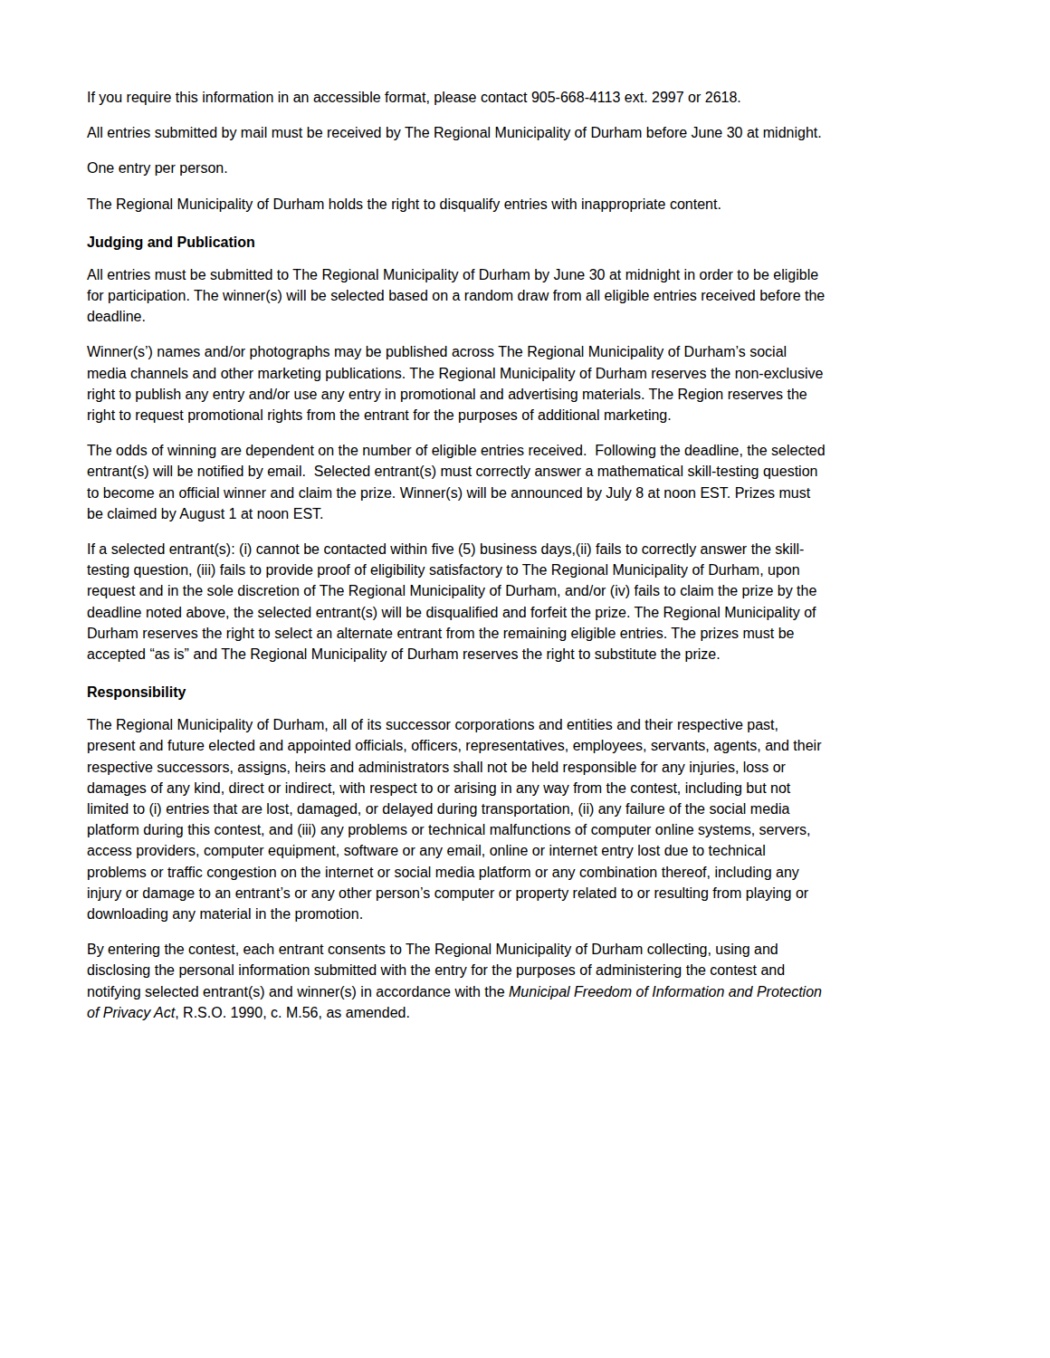If you require this information in an accessible format, please contact 905-668-4113 ext. 2997 or 2618.
All entries submitted by mail must be received by The Regional Municipality of Durham before June 30 at midnight.
One entry per person.
The Regional Municipality of Durham holds the right to disqualify entries with inappropriate content.
Judging and Publication
All entries must be submitted to The Regional Municipality of Durham by June 30 at midnight in order to be eligible for participation. The winner(s) will be selected based on a random draw from all eligible entries received before the deadline.
Winner(s’) names and/or photographs may be published across The Regional Municipality of Durham’s social media channels and other marketing publications. The Regional Municipality of Durham reserves the non-exclusive right to publish any entry and/or use any entry in promotional and advertising materials. The Region reserves the right to request promotional rights from the entrant for the purposes of additional marketing.
The odds of winning are dependent on the number of eligible entries received. Following the deadline, the selected entrant(s) will be notified by email. Selected entrant(s) must correctly answer a mathematical skill-testing question to become an official winner and claim the prize. Winner(s) will be announced by July 8 at noon EST. Prizes must be claimed by August 1 at noon EST.
If a selected entrant(s): (i) cannot be contacted within five (5) business days,(ii) fails to correctly answer the skill-testing question, (iii) fails to provide proof of eligibility satisfactory to The Regional Municipality of Durham, upon request and in the sole discretion of The Regional Municipality of Durham, and/or (iv) fails to claim the prize by the deadline noted above, the selected entrant(s) will be disqualified and forfeit the prize. The Regional Municipality of Durham reserves the right to select an alternate entrant from the remaining eligible entries. The prizes must be accepted “as is” and The Regional Municipality of Durham reserves the right to substitute the prize.
Responsibility
The Regional Municipality of Durham, all of its successor corporations and entities and their respective past, present and future elected and appointed officials, officers, representatives, employees, servants, agents, and their respective successors, assigns, heirs and administrators shall not be held responsible for any injuries, loss or damages of any kind, direct or indirect, with respect to or arising in any way from the contest, including but not limited to (i) entries that are lost, damaged, or delayed during transportation, (ii) any failure of the social media platform during this contest, and (iii) any problems or technical malfunctions of computer online systems, servers, access providers, computer equipment, software or any email, online or internet entry lost due to technical problems or traffic congestion on the internet or social media platform or any combination thereof, including any injury or damage to an entrant’s or any other person’s computer or property related to or resulting from playing or downloading any material in the promotion.
By entering the contest, each entrant consents to The Regional Municipality of Durham collecting, using and disclosing the personal information submitted with the entry for the purposes of administering the contest and notifying selected entrant(s) and winner(s) in accordance with the Municipal Freedom of Information and Protection of Privacy Act, R.S.O. 1990, c. M.56, as amended.